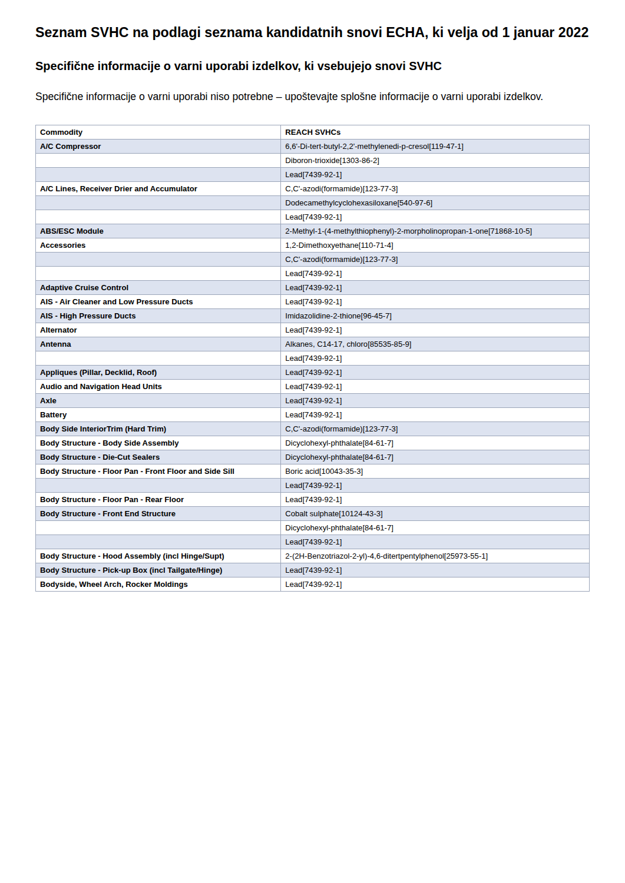Seznam SVHC na podlagi seznama kandidatnih snovi ECHA, ki velja od 1 januar 2022
Specifične informacije o varni uporabi izdelkov, ki vsebujejo snovi SVHC
Specifične informacije o varni uporabi niso potrebne – upoštevajte splošne informacije o varni uporabi izdelkov.
| Commodity | REACH SVHCs |
| --- | --- |
| A/C Compressor | 6,6'-Di-tert-butyl-2,2'-methylenedi-p-cresol[119-47-1] |
| | Diboron-trioxide[1303-86-2] |
| | Lead[7439-92-1] |
| A/C Lines, Receiver Drier and Accumulator | C,C'-azodi(formamide)[123-77-3] |
| | Dodecamethylcyclohexasiloxane[540-97-6] |
| | Lead[7439-92-1] |
| ABS/ESC Module | 2-Methyl-1-(4-methylthiophenyl)-2-morpholinopropan-1-one[71868-10-5] |
| Accessories | 1,2-Dimethoxyethane[110-71-4] |
| | C,C'-azodi(formamide)[123-77-3] |
| | Lead[7439-92-1] |
| Adaptive Cruise Control | Lead[7439-92-1] |
| AIS - Air Cleaner and Low Pressure Ducts | Lead[7439-92-1] |
| AIS - High Pressure Ducts | Imidazolidine-2-thione[96-45-7] |
| Alternator | Lead[7439-92-1] |
| Antenna | Alkanes, C14-17, chloro[85535-85-9] |
| | Lead[7439-92-1] |
| Appliques (Pillar, Decklid, Roof) | Lead[7439-92-1] |
| Audio and Navigation Head Units | Lead[7439-92-1] |
| Axle | Lead[7439-92-1] |
| Battery | Lead[7439-92-1] |
| Body Side InteriorTrim (Hard Trim) | C,C'-azodi(formamide)[123-77-3] |
| Body Structure - Body Side Assembly | Dicyclohexyl-phthalate[84-61-7] |
| Body Structure - Die-Cut Sealers | Dicyclohexyl-phthalate[84-61-7] |
| Body Structure - Floor Pan - Front Floor and Side Sill | Boric acid[10043-35-3] |
| | Lead[7439-92-1] |
| Body Structure - Floor Pan - Rear Floor | Lead[7439-92-1] |
| Body Structure - Front End Structure | Cobalt sulphate[10124-43-3] |
| | Dicyclohexyl-phthalate[84-61-7] |
| | Lead[7439-92-1] |
| Body Structure - Hood Assembly (incl Hinge/Supt) | 2-(2H-Benzotriazol-2-yl)-4,6-ditertpentylphenol[25973-55-1] |
| Body Structure - Pick-up Box (incl Tailgate/Hinge) | Lead[7439-92-1] |
| Bodyside, Wheel Arch, Rocker Moldings | Lead[7439-92-1] |